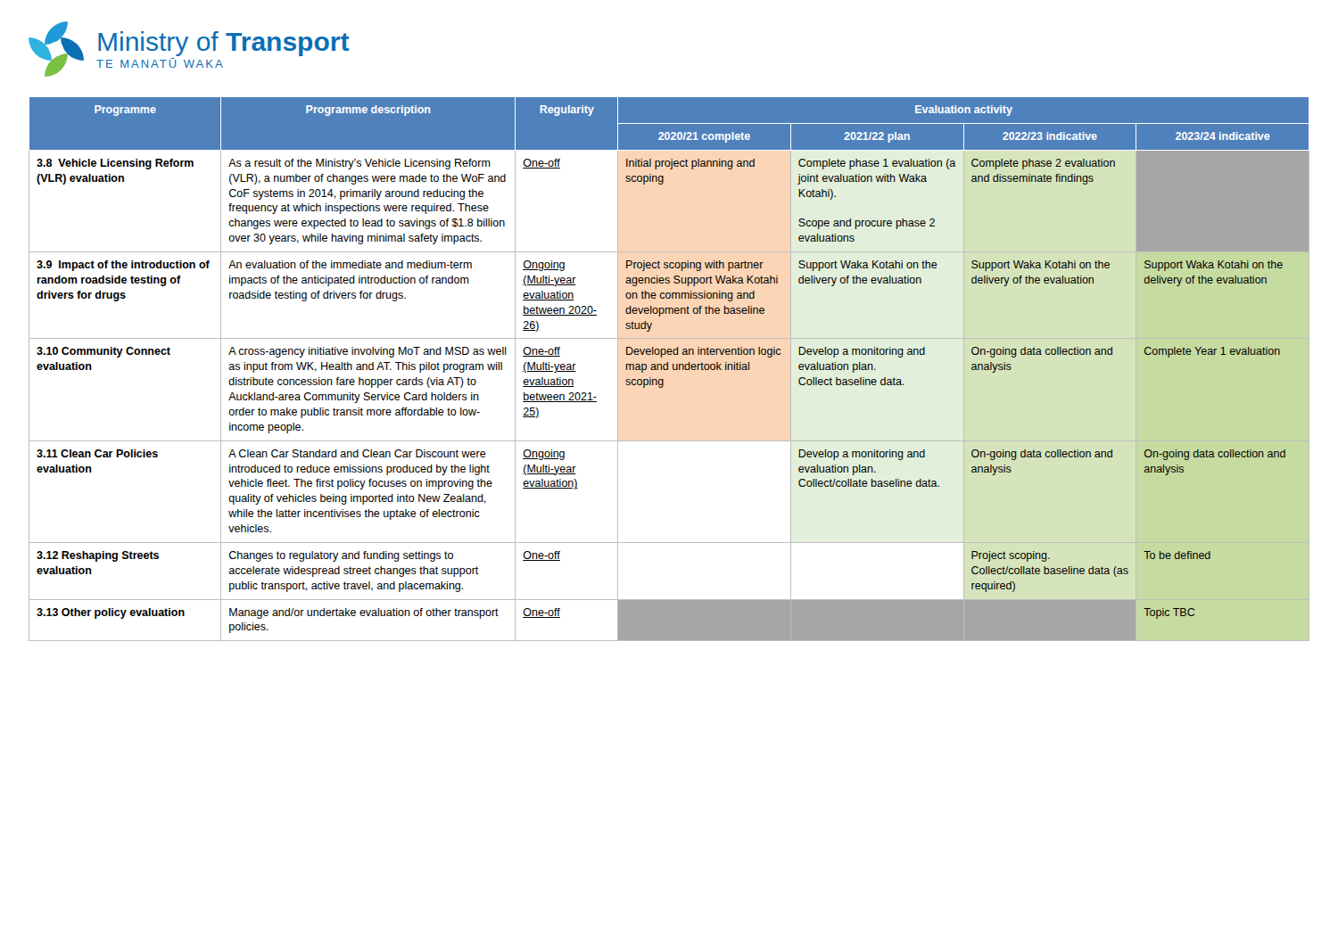Ministry of Transport
TE MANATŪ WAKA
| Programme | Programme description | Regularity | Evaluation activity |
| --- | --- | --- | --- |
| 2020/21 complete | 2021/22 plan | 2022/23 indicative | 2023/24 indicative |
| 3.8 Vehicle Licensing Reform (VLR) evaluation | As a result of the Ministry’s Vehicle Licensing Reform (VLR), a number of changes were made to the WoF and CoF systems in 2014, primarily around reducing the frequency at which inspections were required. These changes were expected to lead to savings of $1.8 billion over 30 years, while having minimal safety impacts. | One-off | Initial project planning and scoping | Complete phase 1 evaluation (a joint evaluation with Waka Kotahi). Scope and procure phase 2 evaluations | Complete phase 2 evaluation and disseminate findings | |
| 3.9 Impact of the introduction of random roadside testing of drivers for drugs | An evaluation of the immediate and medium-term impacts of the anticipated introduction of random roadside testing of drivers for drugs. | Ongoing (Multi-year evaluation between 2020-26) | Project scoping with partner agencies Support Waka Kotahi on the commissioning and development of the baseline study | Support Waka Kotahi on the delivery of the evaluation | Support Waka Kotahi on the delivery of the evaluation | Support Waka Kotahi on the delivery of the evaluation |
| 3.10 Community Connect evaluation | A cross-agency initiative involving MoT and MSD as well as input from WK, Health and AT. This pilot program will distribute concession fare hopper cards (via AT) to Auckland-area Community Service Card holders in order to make public transit more affordable to low-income people. | One-off (Multi-year evaluation between 2021-25) | Developed an intervention logic map and undertook initial scoping | Develop a monitoring and evaluation plan. Collect baseline data. | On-going data collection and analysis | Complete Year 1 evaluation |
| 3.11 Clean Car Policies evaluation | A Clean Car Standard and Clean Car Discount were introduced to reduce emissions produced by the light vehicle fleet. The first policy focuses on improving the quality of vehicles being imported into New Zealand, while the latter incentivises the uptake of electronic vehicles. | Ongoing (Multi-year evaluation) | | Develop a monitoring and evaluation plan. Collect/collate baseline data. | On-going data collection and analysis | On-going data collection and analysis |
| 3.12 Reshaping Streets evaluation | Changes to regulatory and funding settings to accelerate widespread street changes that support public transport, active travel, and placemaking. | One-off | | | Project scoping. Collect/collate baseline data (as required) | To be defined |
| 3.13 Other policy evaluation | Manage and/or undertake evaluation of other transport policies. | One-off | | | | Topic TBC |